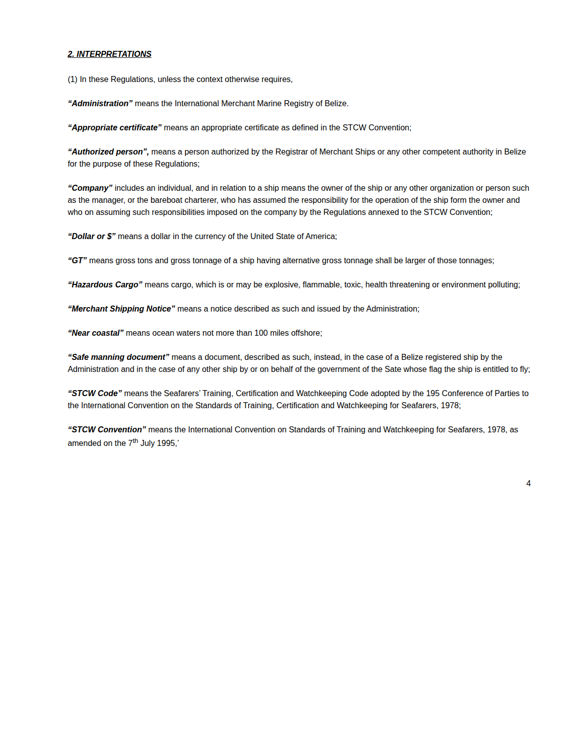2. INTERPRETATIONS
(1) In these Regulations, unless the context otherwise requires,
“Administration” means the International Merchant Marine Registry of Belize.
“Appropriate certificate” means an appropriate certificate as defined in the STCW Convention;
“Authorized person”, means a person authorized by the Registrar of Merchant Ships or any other competent authority in Belize for the purpose of these Regulations;
“Company” includes an individual, and in relation to a ship means the owner of the ship or any other organization or person such as the manager, or the bareboat charterer, who has assumed the responsibility for the operation of the ship form the owner and who on assuming such responsibilities imposed on the company by the Regulations annexed to the STCW Convention;
“Dollar or $” means a dollar in the currency of the United State of America;
“GT” means gross tons and gross tonnage of a ship having alternative gross tonnage shall be larger of those tonnages;
“Hazardous Cargo” means cargo, which is or may be explosive, flammable, toxic, health threatening or environment polluting;
“Merchant Shipping Notice” means a notice described as such and issued by the Administration;
“Near coastal” means ocean waters not more than 100 miles offshore;
“Safe manning document” means a document, described as such, instead, in the case of a Belize registered ship by the Administration and in the case of any other ship by or on behalf of the government of the Sate whose flag the ship is entitled to fly;
“STCW Code” means the Seafarers’ Training, Certification and Watchkeeping Code adopted by the 195 Conference of Parties to the International Convention on the Standards of Training, Certification and Watchkeeping for Seafarers, 1978;
“STCW Convention” means the International Convention on Standards of Training and Watchkeeping for Seafarers, 1978, as amended on the 7th July 1995,’
4